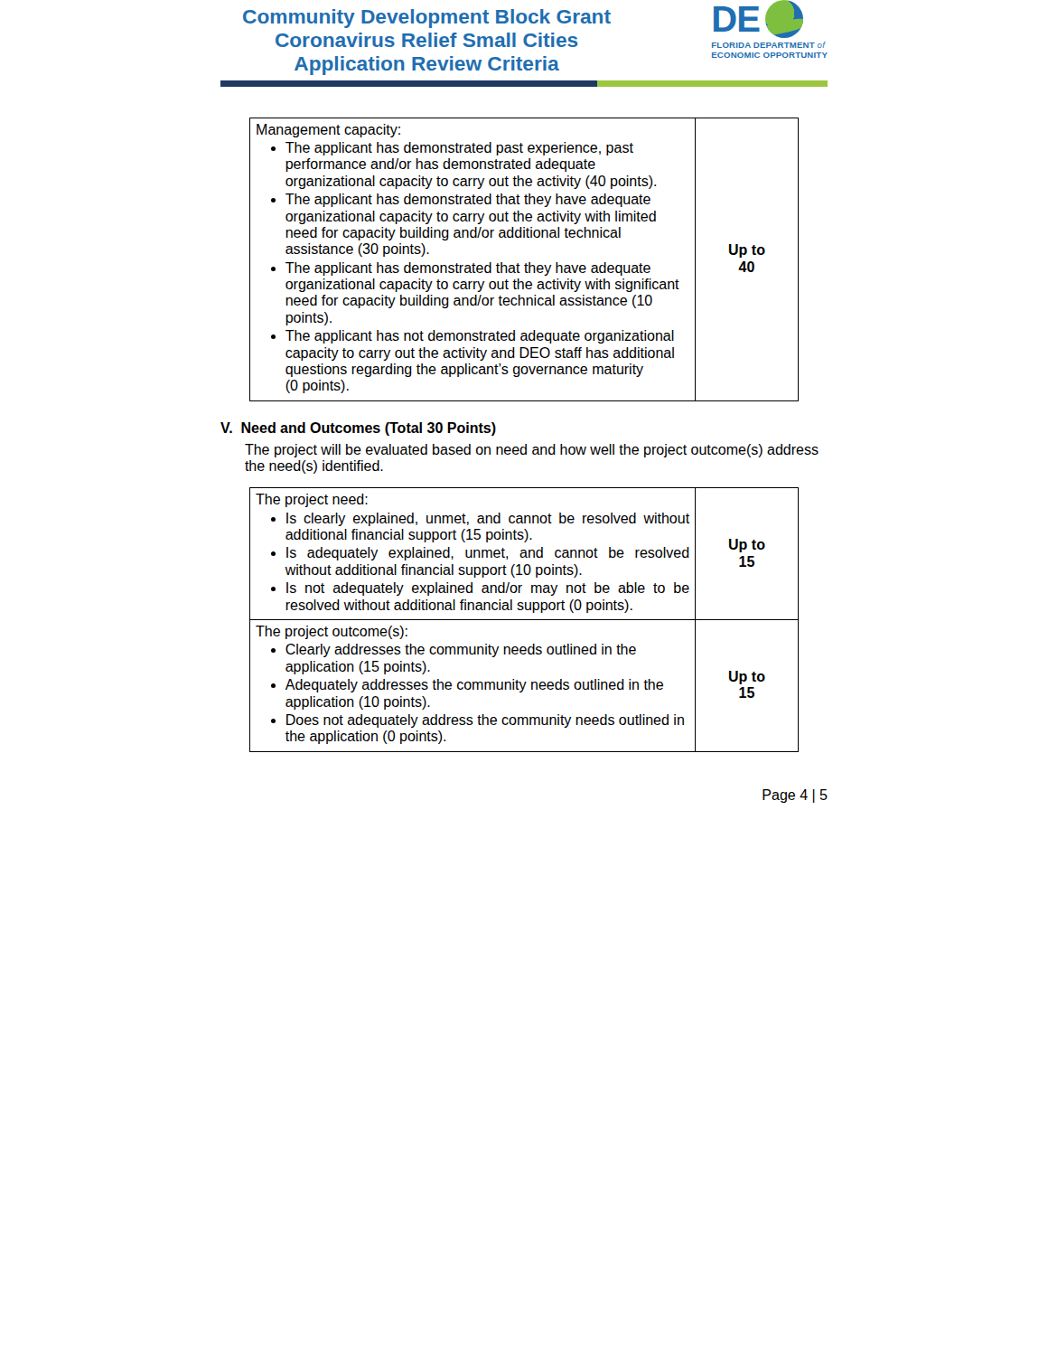Community Development Block Grant
Coronavirus Relief Small Cities
Application Review Criteria
DE
FLORIDA DEPARTMENT of
ECONOMIC OPPORTUNITY
| Management capacity: The applicant has demonstrated past experience, past performance and/or has demonstrated adequate organizational capacity to carry out the activity (40 points). The applicant has demonstrated that they have adequate organizational capacity to carry out the activity with limited need for capacity building and/or additional technical assistance (30 points). The applicant has demonstrated that they have adequate organizational capacity to carry out the activity with significant need for capacity building and/or technical assistance (10 points). The applicant has not demonstrated adequate organizational capacity to carry out the activity and DEO staff has additional questions regarding the applicant’s governance maturity (0 points). | Up to 40 |
V. Need and Outcomes (Total 30 Points)
The project will be evaluated based on need and how well the project outcome(s) address the need(s) identified.
| The project need: Is clearly explained, unmet, and cannot be resolved without additional financial support (15 points). Is adequately explained, unmet, and cannot be resolved without additional financial support (10 points). Is not adequately explained and/or may not be able to be resolved without additional financial support (0 points). | Up to 15 |
| The project outcome(s): Clearly addresses the community needs outlined in the application (15 points). Adequately addresses the community needs outlined in the application (10 points). Does not adequately address the community needs outlined in the application (0 points). | Up to 15 |
Page 4 | 5